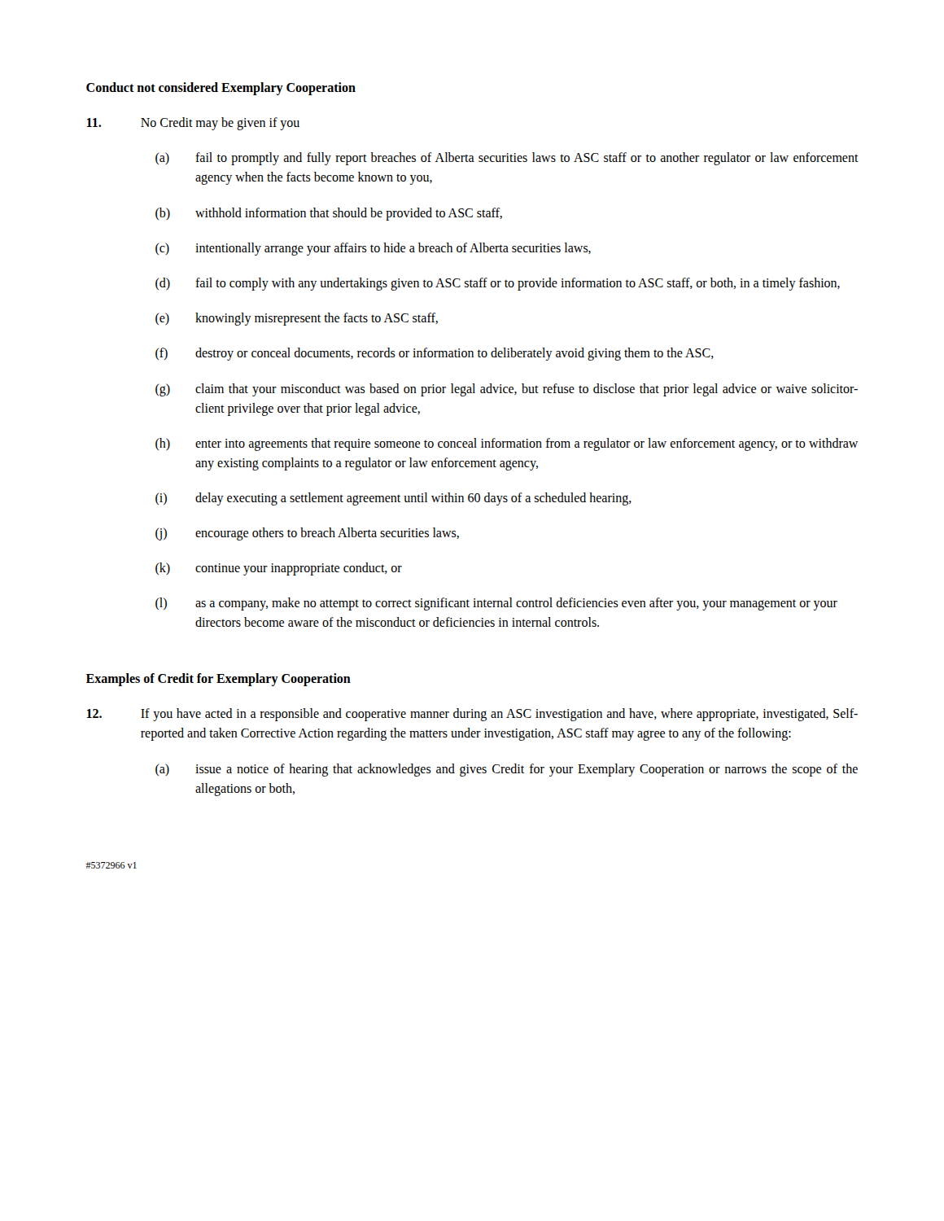Conduct not considered Exemplary Cooperation
11.
No Credit may be given if you
(a) fail to promptly and fully report breaches of Alberta securities laws to ASC staff or to another regulator or law enforcement agency when the facts become known to you,
(b) withhold information that should be provided to ASC staff,
(c) intentionally arrange your affairs to hide a breach of Alberta securities laws,
(d) fail to comply with any undertakings given to ASC staff or to provide information to ASC staff, or both, in a timely fashion,
(e) knowingly misrepresent the facts to ASC staff,
(f) destroy or conceal documents, records or information to deliberately avoid giving them to the ASC,
(g) claim that your misconduct was based on prior legal advice, but refuse to disclose that prior legal advice or waive solicitor-client privilege over that prior legal advice,
(h) enter into agreements that require someone to conceal information from a regulator or law enforcement agency, or to withdraw any existing complaints to a regulator or law enforcement agency,
(i) delay executing a settlement agreement until within 60 days of a scheduled hearing,
(j) encourage others to breach Alberta securities laws,
(k) continue your inappropriate conduct, or
(l) as a company, make no attempt to correct significant internal control deficiencies even after you, your management or your directors become aware of the misconduct or deficiencies in internal controls.
Examples of Credit for Exemplary Cooperation
12.
If you have acted in a responsible and cooperative manner during an ASC investigation and have, where appropriate, investigated, Self-reported and taken Corrective Action regarding the matters under investigation, ASC staff may agree to any of the following:
(a) issue a notice of hearing that acknowledges and gives Credit for your Exemplary Cooperation or narrows the scope of the allegations or both,
#5372966 v1